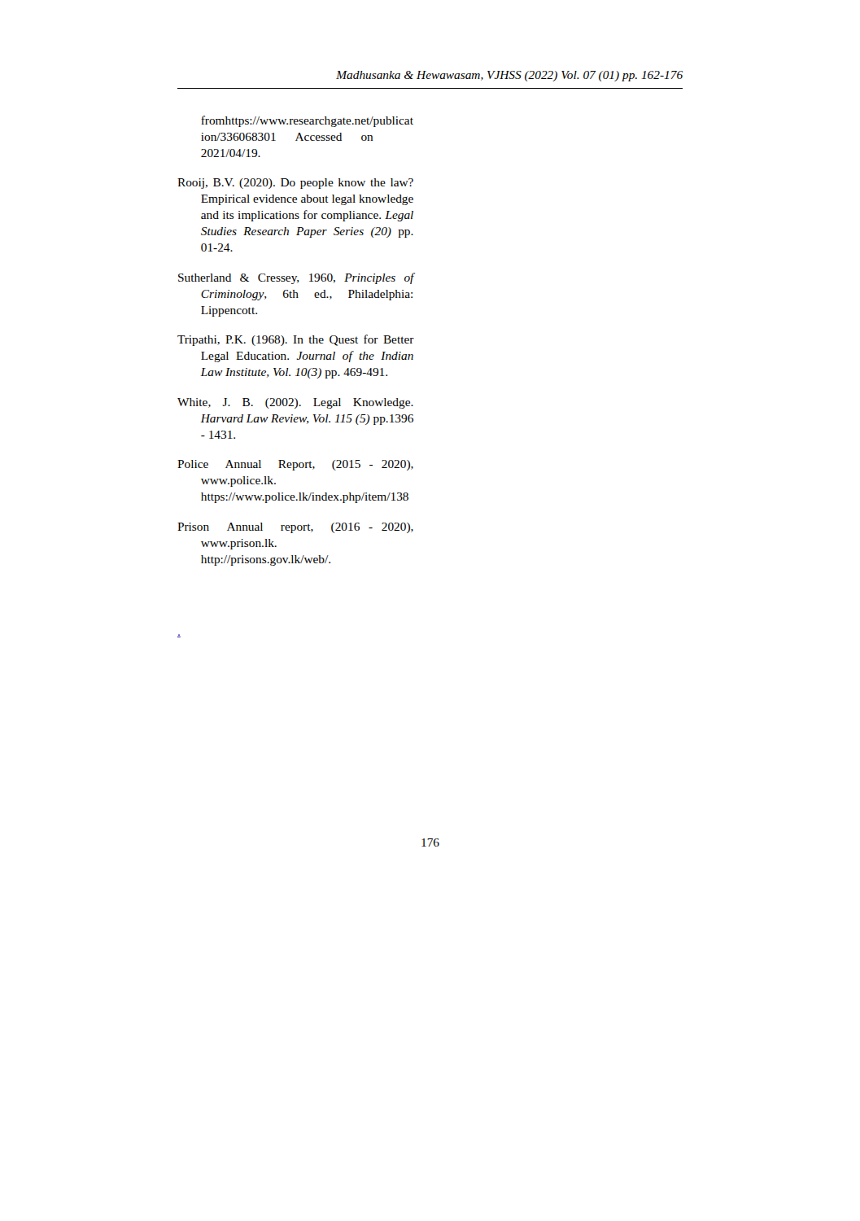Madhusanka & Hewawasam, VJHSS (2022) Vol. 07 (01) pp. 162-176
fromhttps://www.researchgate.net/publication/336068301 Accessed on 2021/04/19.
Rooij, B.V. (2020). Do people know the law? Empirical evidence about legal knowledge and its implications for compliance. Legal Studies Research Paper Series (20) pp. 01-24.
Sutherland & Cressey, 1960, Principles of Criminology, 6th ed., Philadelphia: Lippencott.
Tripathi, P.K. (1968). In the Quest for Better Legal Education. Journal of the Indian Law Institute, Vol. 10(3) pp. 469-491.
White, J. B. (2002). Legal Knowledge. Harvard Law Review, Vol. 115 (5) pp.1396 - 1431.
Police Annual Report, (2015 - 2020), www.police.lk.
https://www.police.lk/index.php/item/138
Prison Annual report, (2016 - 2020), www.prison.lk.
http://prisons.gov.lk/web/.
.
176